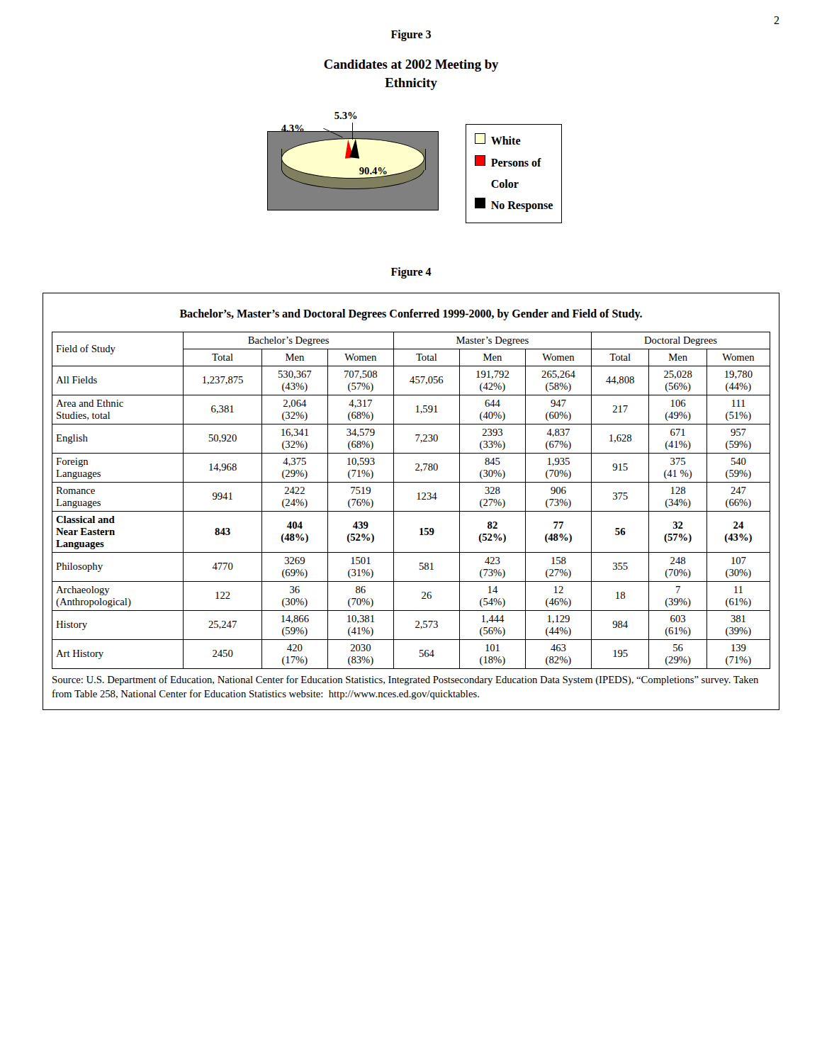2
Figure 3
Candidates at 2002 Meeting by
Ethnicity
90.4%
5.3%
4.3%
White
Persons of
Color
No Response
Figure 4
Bachelor’s, Master’s and Doctoral Degrees Conferred 1999-2000, by Gender and Field of Study.
| Field of Study | Bachelor’s Degrees | Master’s Degrees | Doctoral Degrees |
| --- | --- | --- | --- |
| Total | Men | Women | Total | Men | Women | Total | Men | Women |
| All Fields | 1,237,875 | 530,367 (43%) | 707,508 (57%) | 457,056 | 191,792 (42%) | 265,264 (58%) | 44,808 | 25,028 (56%) | 19,780 (44%) |
| Area and Ethnic Studies, total | 6,381 | 2,064 (32%) | 4,317 (68%) | 1,591 | 644 (40%) | 947 (60%) | 217 | 106 (49%) | 111 (51%) |
| English | 50,920 | 16,341 (32%) | 34,579 (68%) | 7,230 | 2393 (33%) | 4,837 (67%) | 1,628 | 671 (41%) | 957 (59%) |
| Foreign Languages | 14,968 | 4,375 (29%) | 10,593 (71%) | 2,780 | 845 (30%) | 1,935 (70%) | 915 | 375 (41 %) | 540 (59%) |
| Romance Languages | 9941 | 2422 (24%) | 7519 (76%) | 1234 | 328 (27%) | 906 (73%) | 375 | 128 (34%) | 247 (66%) |
| Classical and Near Eastern Languages | 843 | 404 (48%) | 439 (52%) | 159 | 82 (52%) | 77 (48%) | 56 | 32 (57%) | 24 (43%) |
| Philosophy | 4770 | 3269 (69%) | 1501 (31%) | 581 | 423 (73%) | 158 (27%) | 355 | 248 (70%) | 107 (30%) |
| Archaeology (Anthropological) | 122 | 36 (30%) | 86 (70%) | 26 | 14 (54%) | 12 (46%) | 18 | 7 (39%) | 11 (61%) |
| History | 25,247 | 14,866 (59%) | 10,381 (41%) | 2,573 | 1,444 (56%) | 1,129 (44%) | 984 | 603 (61%) | 381 (39%) |
| Art History | 2450 | 420 (17%) | 2030 (83%) | 564 | 101 (18%) | 463 (82%) | 195 | 56 (29%) | 139 (71%) |
Source: U.S. Department of Education, National Center for Education Statistics, Integrated Postsecondary Education Data System (IPEDS), “Completions” survey. Taken from Table 258, National Center for Education Statistics website: http://www.nces.ed.gov/quicktables.